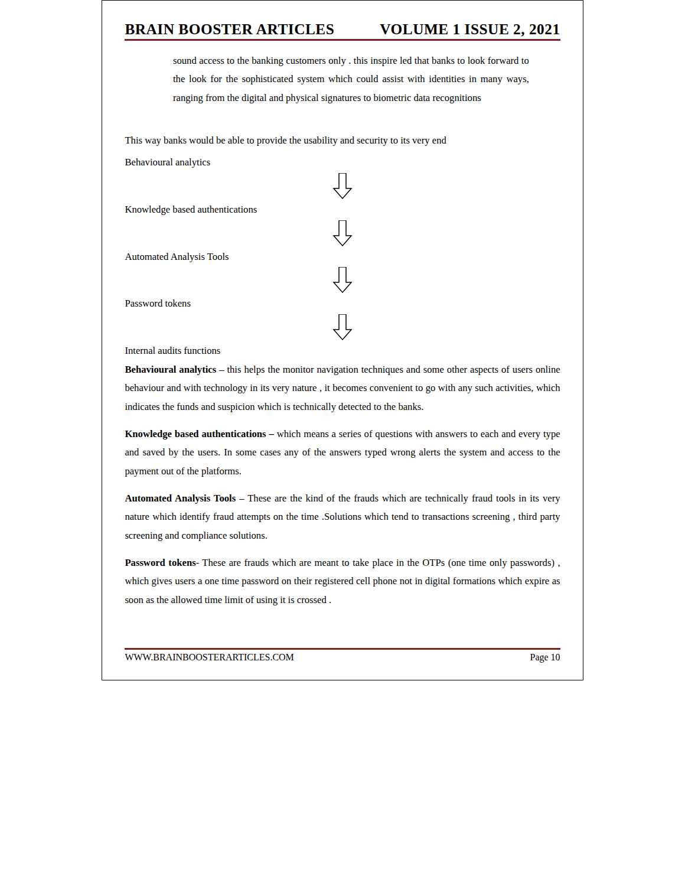BRAIN BOOSTER ARTICLES VOLUME 1 ISSUE 2, 2021
sound access to the banking customers only . this inspire led that banks to look forward to the look for the sophisticated system which could assist with identities in many ways, ranging from the digital and physical signatures to biometric data recognitions
This way banks would be able to provide the usability and security to its very end
Behavioural analytics
Knowledge based authentications
Automated Analysis Tools
Password tokens
Internal audits functions
Behavioural analytics – this helps the monitor navigation techniques and some other aspects of users online behaviour and with technology in its very nature , it becomes convenient to go with any such activities, which indicates the funds and suspicion which is technically detected to the banks.
Knowledge based authentications – which means a series of questions with answers to each and every type and saved by the users. In some cases any of the answers typed wrong alerts the system and access to the payment out of the platforms.
Automated Analysis Tools – These are the kind of the frauds which are technically fraud tools in its very nature which identify fraud attempts on the time .Solutions which tend to transactions screening , third party screening and compliance solutions.
Password tokens- These are frauds which are meant to take place in the OTPs (one time only passwords) , which gives users a one time password on their registered cell phone not in digital formations which expire as soon as the allowed time limit of using it is crossed .
WWW.BRAINBOOSTERARTICLES.COM Page 10